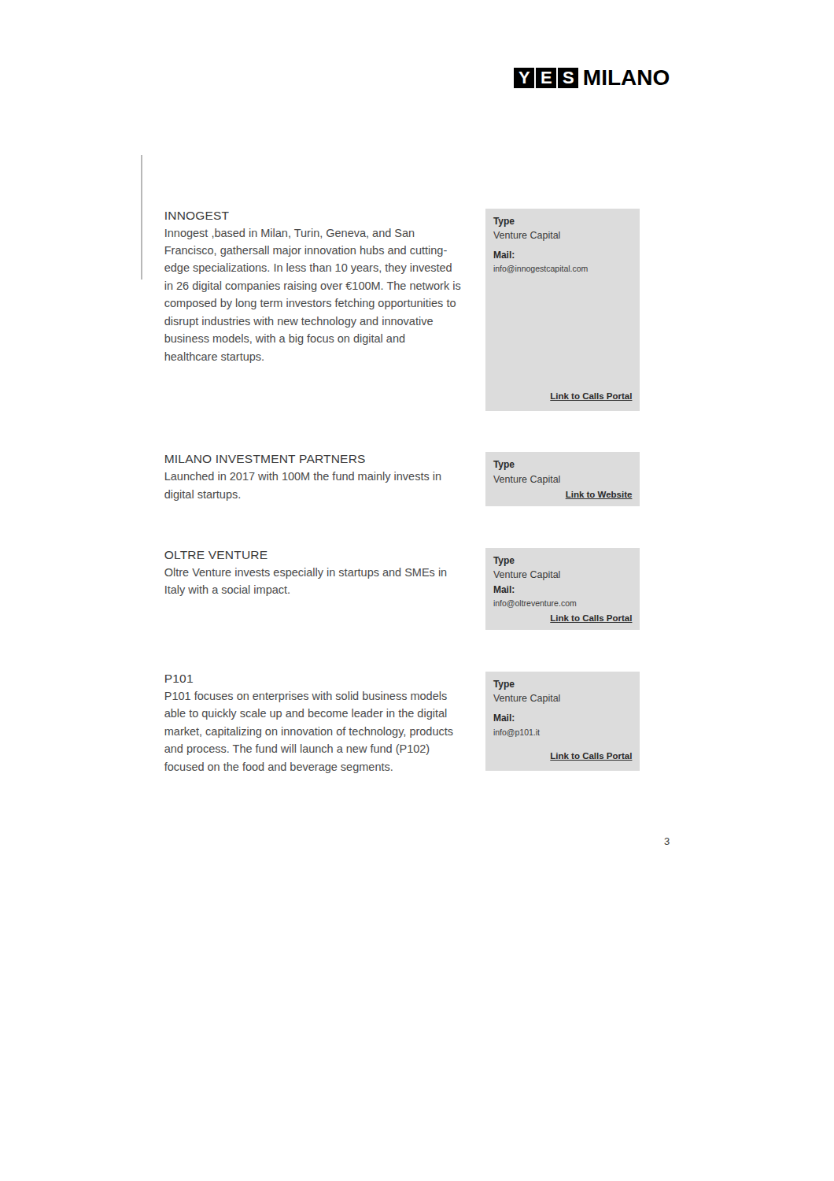YES
MILANO
INNOGEST
Innogest ,based in Milan, Turin, Geneva, and San Francisco, gathersall major innovation hubs and cutting-edge specializations. In less than 10 years, they invested in 26 digital companies raising over €100M. The network is composed by long term investors fetching opportunities to disrupt industries with new technology and innovative business models, with a big focus on digital and healthcare startups.
Type Venture Capital Mail: info@innogestcapital.com
Link to Calls Portal
MILANO INVESTMENT PARTNERS
Launched in 2017 with 100M the fund mainly invests in digital startups.
Type Venture Capital
Link to Website
OLTRE VENTURE
Oltre Venture invests especially in startups and SMEs in Italy with a social impact.
Type Venture Capital Mail: info@oltreventure.com
Link to Calls Portal
P101
P101 focuses on enterprises with solid business models able to quickly scale up and become leader in the digital market, capitalizing on innovation of technology, products and process. The fund will launch a new fund (P102) focused on the food and beverage segments.
Type Venture Capital Mail: info@p101.it
Link to Calls Portal
3